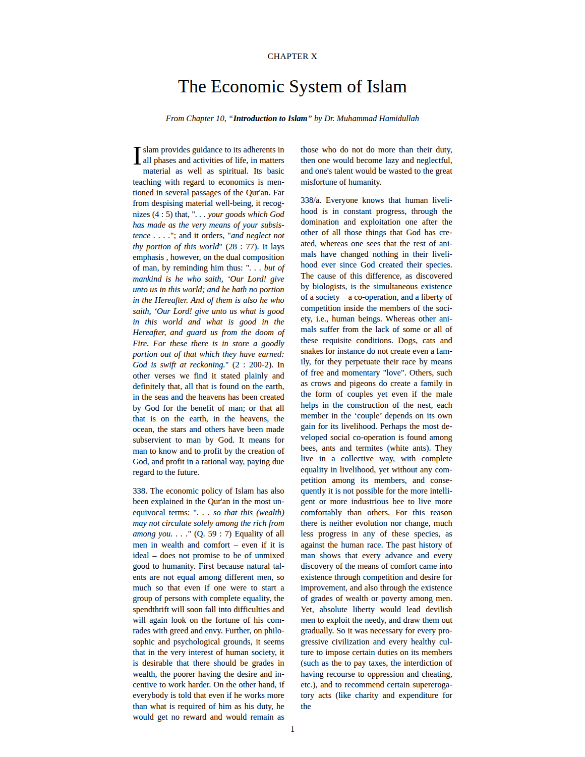CHAPTER X
The Economic System of Islam
From Chapter 10, “Introduction to Islam” by Dr. Muhammad Hamidullah
Islam provides guidance to its adherents in all phases and activities of life, in matters material as well as spiritual. Its basic teaching with regard to economics is mentioned in several passages of the Qur'an. Far from despising material well-being, it recognizes (4 : 5) that, ". . . your goods which God has made as the very means of your subsistence . . . ."; and it orders, "and neglect not thy portion of this world" (28 : 77). It lays emphasis , however, on the dual composition of man, by reminding him thus: ". . . but of mankind is he who saith, ‘Our Lord! give unto us in this world; and he hath no portion in the Hereafter. And of them is also he who saith, ‘Our Lord! give unto us what is good in this world and what is good in the Hereafter, and guard us from the doom of Fire. For these there is in store a goodly portion out of that which they have earned: God is swift at reckoning." (2 : 200-2). In other verses we find it stated plainly and definitely that, all that is found on the earth, in the seas and the heavens has been created by God for the benefit of man; or that all that is on the earth, in the heavens, the ocean, the stars and others have been made subservient to man by God. It means for man to know and to profit by the creation of God, and profit in a rational way, paying due regard to the future.
338. The economic policy of Islam has also been explained in the Qur'an in the most unequivocal terms: ". . . so that this (wealth) may not circulate solely among the rich from among you. . . ." (Q. 59 : 7) Equality of all men in wealth and comfort – even if it is ideal – does not promise to be of unmixed good to humanity. First because natural talents are not equal among different men, so much so that even if one were to start a group of persons with complete equality, the spendthrift will soon fall into difficulties and will again look on the fortune of his comrades with greed and envy. Further, on philosophic and psychological grounds, it seems that in the very interest of human society, it is desirable that there should be grades in wealth, the poorer having the desire and incentive to work harder. On the other hand, if everybody is told that even if he works more than what is required of him as his duty, he would get no reward and would remain as those who do not do more than their duty, then one would become lazy and neglectful, and one's talent would be wasted to the great misfortune of humanity.
338/a. Everyone knows that human livelihood is in constant progress, through the domination and exploitation one after the other of all those things that God has created, whereas one sees that the rest of animals have changed nothing in their livelihood ever since God created their species. The cause of this difference, as discovered by biologists, is the simultaneous existence of a society – a co-operation, and a liberty of competition inside the members of the society, i.e., human beings. Whereas other animals suffer from the lack of some or all of these requisite conditions. Dogs, cats and snakes for instance do not create even a family, for they perpetuate their race by means of free and momentary "love". Others, such as crows and pigeons do create a family in the form of couples yet even if the male helps in the construction of the nest, each member in the ‘couple’ depends on its own gain for its livelihood. Perhaps the most developed social co-operation is found among bees, ants and termites (white ants). They live in a collective way, with complete equality in livelihood, yet without any competition among its members, and consequently it is not possible for the more intelligent or more industrious bee to live more comfortably than others. For this reason there is neither evolution nor change, much less progress in any of these species, as against the human race. The past history of man shows that every advance and every discovery of the means of comfort came into existence through competition and desire for improvement, and also through the existence of grades of wealth or poverty among men. Yet, absolute liberty would lead devilish men to exploit the needy, and draw them out gradually. So it was necessary for every progressive civilization and every healthy culture to impose certain duties on its members (such as the to pay taxes, the interdiction of having recourse to oppression and cheating, etc.), and to recommend certain supererogatory acts (like charity and expenditure for the
1